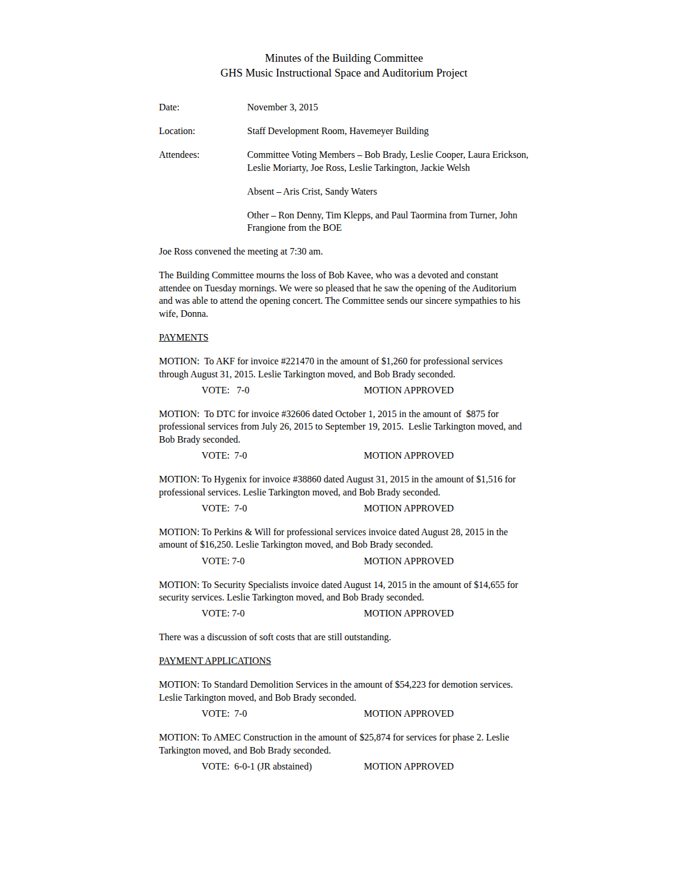Minutes of the Building Committee GHS Music Instructional Space and Auditorium Project
Date:
November 3, 2015
Location:
Staff Development Room, Havemeyer Building
Attendees:
Committee Voting Members – Bob Brady, Leslie Cooper, Laura Erickson, Leslie Moriarty, Joe Ross, Leslie Tarkington, Jackie Welsh
Absent – Aris Crist, Sandy Waters
Other – Ron Denny, Tim Klepps, and Paul Taormina from Turner, John Frangione from the BOE
Joe Ross convened the meeting at 7:30 am.
The Building Committee mourns the loss of Bob Kavee, who was a devoted and constant attendee on Tuesday mornings. We were so pleased that he saw the opening of the Auditorium and was able to attend the opening concert. The Committee sends our sincere sympathies to his wife, Donna.
PAYMENTS
MOTION: To AKF for invoice #221470 in the amount of $1,260 for professional services through August 31, 2015. Leslie Tarkington moved, and Bob Brady seconded.
VOTE: 7-0
MOTION APPROVED
MOTION: To DTC for invoice #32606 dated October 1, 2015 in the amount of $875 for professional services from July 26, 2015 to September 19, 2015. Leslie Tarkington moved, and Bob Brady seconded.
VOTE: 7-0
MOTION APPROVED
MOTION: To Hygenix for invoice #38860 dated August 31, 2015 in the amount of $1,516 for professional services. Leslie Tarkington moved, and Bob Brady seconded.
VOTE: 7-0
MOTION APPROVED
MOTION: To Perkins & Will for professional services invoice dated August 28, 2015 in the amount of $16,250. Leslie Tarkington moved, and Bob Brady seconded.
VOTE: 7-0
MOTION APPROVED
MOTION: To Security Specialists invoice dated August 14, 2015 in the amount of $14,655 for security services. Leslie Tarkington moved, and Bob Brady seconded.
VOTE: 7-0
MOTION APPROVED
There was a discussion of soft costs that are still outstanding.
PAYMENT APPLICATIONS
MOTION: To Standard Demolition Services in the amount of $54,223 for demotion services. Leslie Tarkington moved, and Bob Brady seconded.
VOTE: 7-0
MOTION APPROVED
MOTION: To AMEC Construction in the amount of $25,874 for services for phase 2. Leslie Tarkington moved, and Bob Brady seconded.
VOTE: 6-0-1 (JR abstained)
MOTION APPROVED